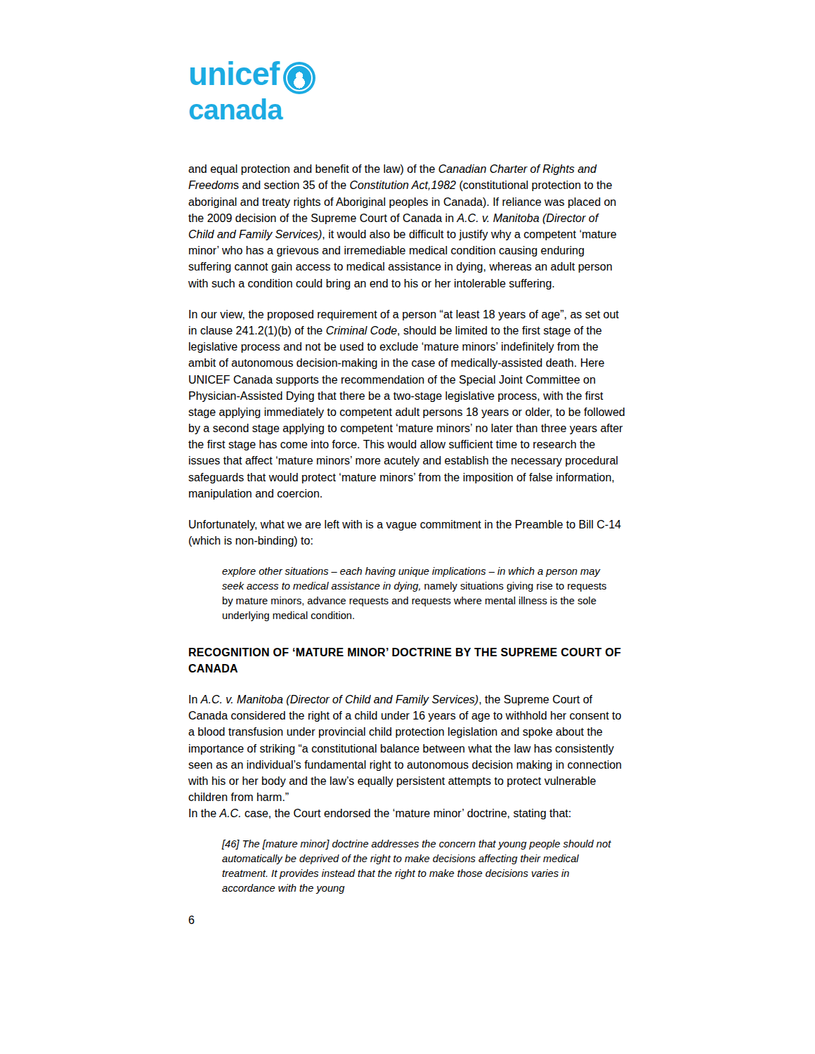unicef
canada
and equal protection and benefit of the law) of the Canadian Charter of Rights and Freedoms and section 35 of the Constitution Act,1982 (constitutional protection to the aboriginal and treaty rights of Aboriginal peoples in Canada). If reliance was placed on the 2009 decision of the Supreme Court of Canada in A.C. v. Manitoba (Director of Child and Family Services), it would also be difficult to justify why a competent ‘mature minor’ who has a grievous and irremediable medical condition causing enduring suffering cannot gain access to medical assistance in dying, whereas an adult person with such a condition could bring an end to his or her intolerable suffering.
In our view, the proposed requirement of a person “at least 18 years of age”, as set out in clause 241.2(1)(b) of the Criminal Code, should be limited to the first stage of the legislative process and not be used to exclude ‘mature minors’ indefinitely from the ambit of autonomous decision-making in the case of medically-assisted death. Here UNICEF Canada supports the recommendation of the Special Joint Committee on Physician-Assisted Dying that there be a two-stage legislative process, with the first stage applying immediately to competent adult persons 18 years or older, to be followed by a second stage applying to competent ‘mature minors’ no later than three years after the first stage has come into force. This would allow sufficient time to research the issues that affect ‘mature minors’ more acutely and establish the necessary procedural safeguards that would protect ‘mature minors’ from the imposition of false information, manipulation and coercion.
Unfortunately, what we are left with is a vague commitment in the Preamble to Bill C-14 (which is non-binding) to:
explore other situations – each having unique implications – in which a person may seek access to medical assistance in dying, namely situations giving rise to requests by mature minors, advance requests and requests where mental illness is the sole underlying medical condition.
RECOGNITION OF ‘MATURE MINOR’ DOCTRINE BY THE SUPREME COURT OF CANADA
In A.C. v. Manitoba (Director of Child and Family Services), the Supreme Court of Canada considered the right of a child under 16 years of age to withhold her consent to a blood transfusion under provincial child protection legislation and spoke about the importance of striking “a constitutional balance between what the law has consistently seen as an individual’s fundamental right to autonomous decision making in connection with his or her body and the law’s equally persistent attempts to protect vulnerable children from harm.”
In the A.C. case, the Court endorsed the ‘mature minor’ doctrine, stating that:
[46] The [mature minor] doctrine addresses the concern that young people should not automatically be deprived of the right to make decisions affecting their medical treatment. It provides instead that the right to make those decisions varies in accordance with the young
6